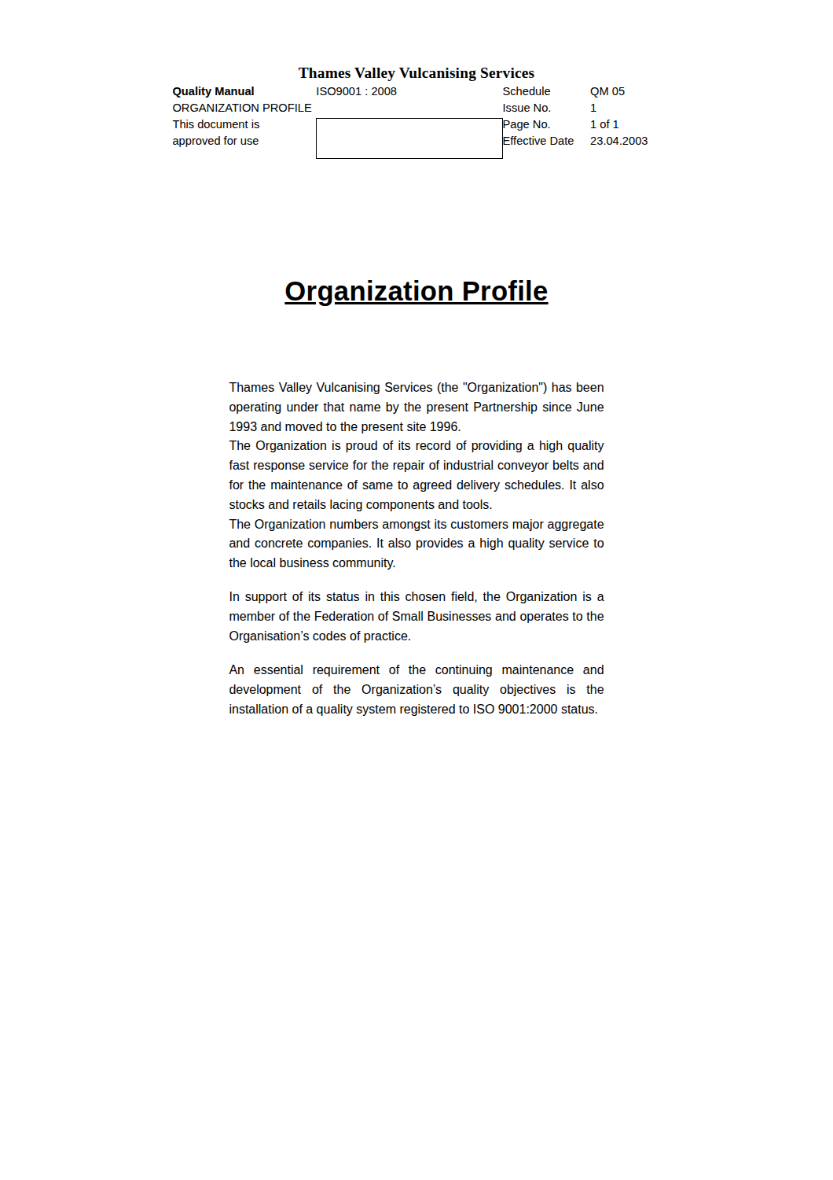Thames Valley Vulcanising Services
| Quality Manual | ISO9001 : 2008 | Schedule | QM 05 |
| ORGANIZATION PROFILE | | Issue No. | 1 |
| This document is approved for use | | Page No. Effective Date | 1 of 1 23.04.2003 |
Organization Profile
Thames Valley Vulcanising Services (the "Organization") has been operating under that name by the present Partnership since June 1993 and moved to the present site 1996.
The Organization is proud of its record of providing a high quality fast response service for the repair of industrial conveyor belts and for the maintenance of same to agreed delivery schedules. It also stocks and retails lacing components and tools.
The Organization numbers amongst its customers major aggregate and concrete companies. It also provides a high quality service to the local business community.
In support of its status in this chosen field, the Organization is a member of the Federation of Small Businesses and operates to the Organisation’s codes of practice.
An essential requirement of the continuing maintenance and development of the Organization’s quality objectives is the installation of a quality system registered to ISO 9001:2000 status.